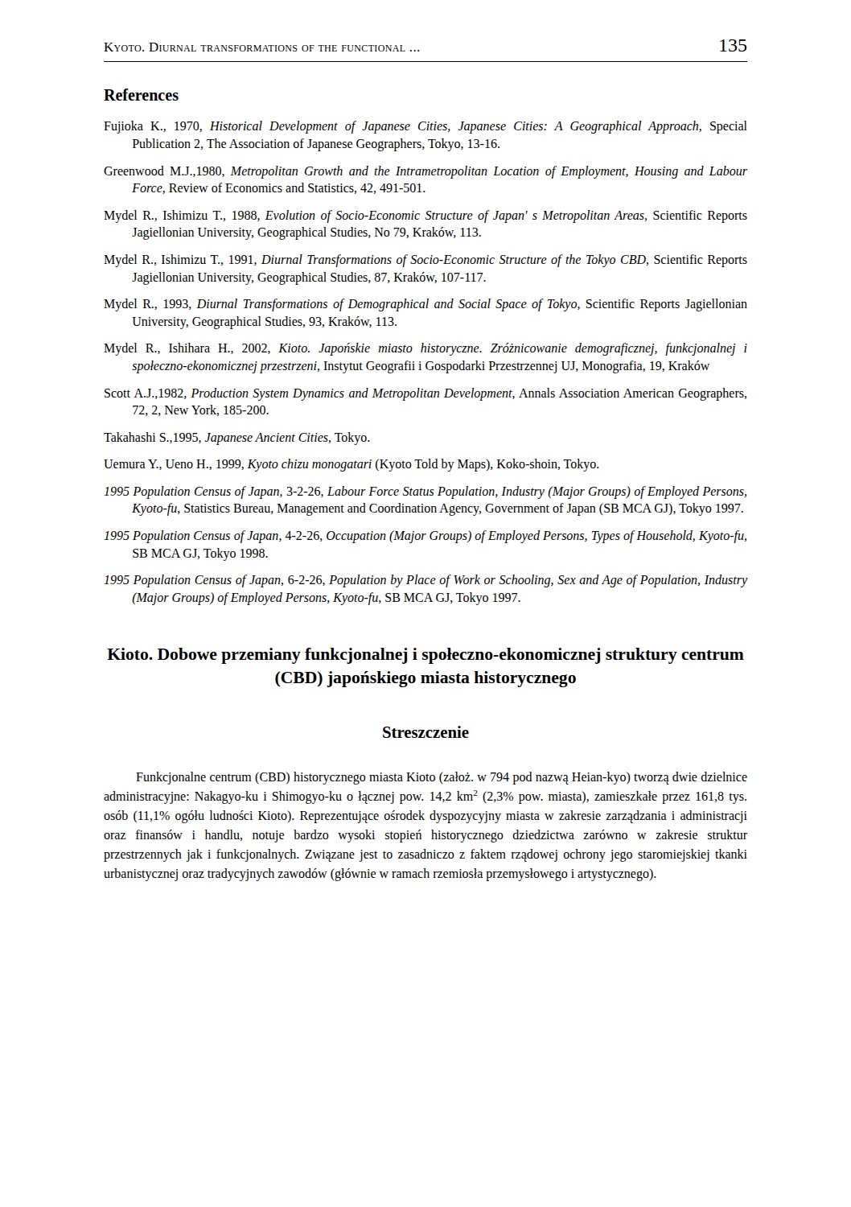Kyoto. Diurnal transformations of the functional ... 135
References
Fujioka K., 1970, Historical Development of Japanese Cities, Japanese Cities: A Geographical Approach, Special Publication 2, The Association of Japanese Geographers, Tokyo, 13-16.
Greenwood M.J.,1980, Metropolitan Growth and the Intrametropolitan Location of Employment, Housing and Labour Force, Review of Economics and Statistics, 42, 491-501.
Mydel R., Ishimizu T., 1988, Evolution of Socio-Economic Structure of Japan' s Metropolitan Areas, Scientific Reports Jagiellonian University, Geographical Studies, No 79, Kraków, 113.
Mydel R., Ishimizu T., 1991, Diurnal Transformations of Socio-Economic Structure of the Tokyo CBD, Scientific Reports Jagiellonian University, Geographical Studies, 87, Kraków, 107-117.
Mydel R., 1993, Diurnal Transformations of Demographical and Social Space of Tokyo, Scientific Reports Jagiellonian University, Geographical Studies, 93, Kraków, 113.
Mydel R., Ishihara H., 2002, Kioto. Japońskie miasto historyczne. Zróżnicowanie demograficznej, funkcjonalnej i społeczno-ekonomicznej przestrzeni, Instytut Geografii i Gospodarki Przestrzennej UJ, Monografia, 19, Kraków
Scott A.J.,1982, Production System Dynamics and Metropolitan Development, Annals Association American Geographers, 72, 2, New York, 185-200.
Takahashi S.,1995, Japanese Ancient Cities, Tokyo.
Uemura Y., Ueno H., 1999, Kyoto chizu monogatari (Kyoto Told by Maps), Koko-shoin, Tokyo.
1995 Population Census of Japan, 3-2-26, Labour Force Status Population, Industry (Major Groups) of Employed Persons, Kyoto-fu, Statistics Bureau, Management and Coordination Agency, Government of Japan (SB MCA GJ), Tokyo 1997.
1995 Population Census of Japan, 4-2-26, Occupation (Major Groups) of Employed Persons, Types of Household, Kyoto-fu, SB MCA GJ, Tokyo 1998.
1995 Population Census of Japan, 6-2-26, Population by Place of Work or Schooling, Sex and Age of Population, Industry (Major Groups) of Employed Persons, Kyoto-fu, SB MCA GJ, Tokyo 1997.
Kioto. Dobowe przemiany funkcjonalnej i społeczno-ekonomicznej struktury centrum (CBD) japońskiego miasta historycznego
Streszczenie
Funkcjonalne centrum (CBD) historycznego miasta Kioto (założ. w 794 pod nazwą Heian-kyo) tworzą dwie dzielnice administracyjne: Nakagyo-ku i Shimogyo-ku o łącznej pow. 14,2 km2 (2,3% pow. miasta), zamieszkałe przez 161,8 tys. osób (11,1% ogółu ludności Kioto). Reprezentujące ośrodek dyspozycyjny miasta w zakresie zarządzania i administracji oraz finansów i handlu, notuje bardzo wysoki stopień historycznego dziedzictwa zarówno w zakresie struktur przestrzennych jak i funkcjonalnych. Związane jest to zasadniczo z faktem rządowej ochrony jego staromiejskiej tkanki urbanistycznej oraz tradycyjnych zawodów (głównie w ramach rzemiosła przemysłowego i artystycznego).